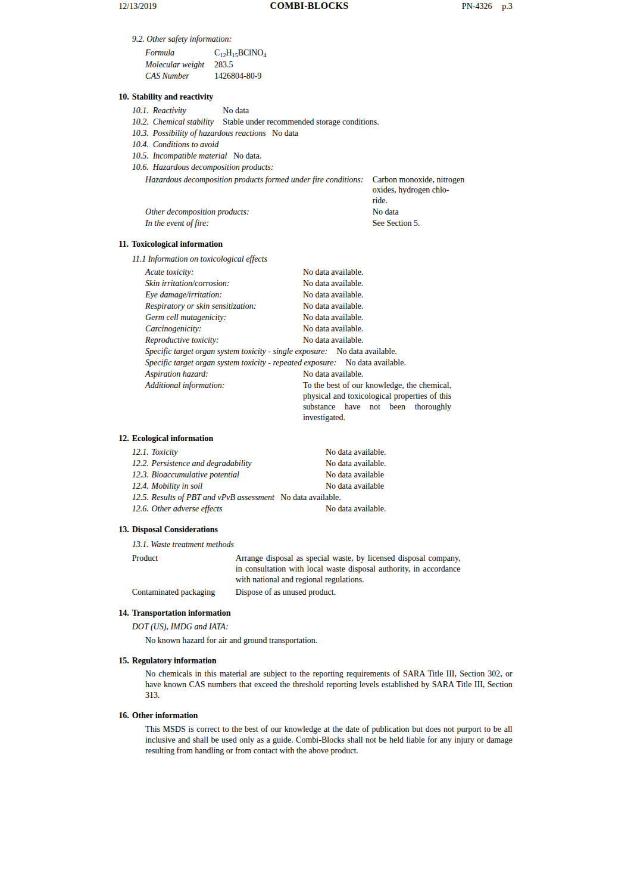12/13/2019
COMBI-BLOCKS
PN-4326 p.3
9.2. Other safety information:
| Formula | C 12 H 15 BClNO 4 |
| Molecular weight | 283.5 |
| CAS Number | 1426804-80-9 |
10. Stability and reactivity
| 10.1. Reactivity | No data |
| 10.2. Chemical stability | Stable under recommended storage conditions. |
| 10.3. Possibility of hazardous reactions No data |
| 10.4. Conditions to avoid |
| 10.5. Incompatible material No data. |
| 10.6. Hazardous decomposition products: |
| Hazardous decomposition products formed under fire conditions: | Carbon monoxide, nitrogen oxides, hydrogen chlo- ride. |
| Other decomposition products: | No data |
| In the event of fire: | See Section 5. |
11. Toxicological information
11.1 Information on toxicological effects
| Acute toxicity: | No data available. |
| Skin irritation/corrosion: | No data available. |
| Eye damage/irritation: | No data available. |
| Respiratory or skin sensitization: | No data available. |
| Germ cell mutagenicity: | No data available. |
| Carcinogenicity: | No data available. |
| Reproductive toxicity: | No data available. |
| Specific target organ system toxicity - single exposure: No data available. |
| Specific target organ system toxicity - repeated exposure: No data available. |
| Aspiration hazard: | No data available. |
| Additional information: | To the best of our knowledge, the chemical, physical and toxicological properties of this substance have not been thoroughly investigated. |
12. Ecological information
| 12.1. Toxicity | No data available. |
| 12.2. Persistence and degradability | No data available. |
| 12.3. Bioaccumulative potential | No data available |
| 12.4. Mobility in soil | No data available |
| 12.5. Results of PBT and vPvB assessment No data available. |
| 12.6. Other adverse effects | No data available. |
13. Disposal Considerations
13.1. Waste treatment methods
| Product | Arrange disposal as special waste, by licensed disposal company, in consultation with local waste disposal authority, in accordance with national and regional regulations. |
| Contaminated packaging | Dispose of as unused product. |
14. Transportation information
DOT (US), IMDG and IATA:
No known hazard for air and ground transportation.
15. Regulatory information
No chemicals in this material are subject to the reporting requirements of SARA Title III, Section 302, or have known CAS numbers that exceed the threshold reporting levels established by SARA Title III, Section 313.
16. Other information
This MSDS is correct to the best of our knowledge at the date of publication but does not purport to be all inclusive and shall be used only as a guide. Combi-Blocks shall not be held liable for any injury or damage resulting from handling or from contact with the above product.